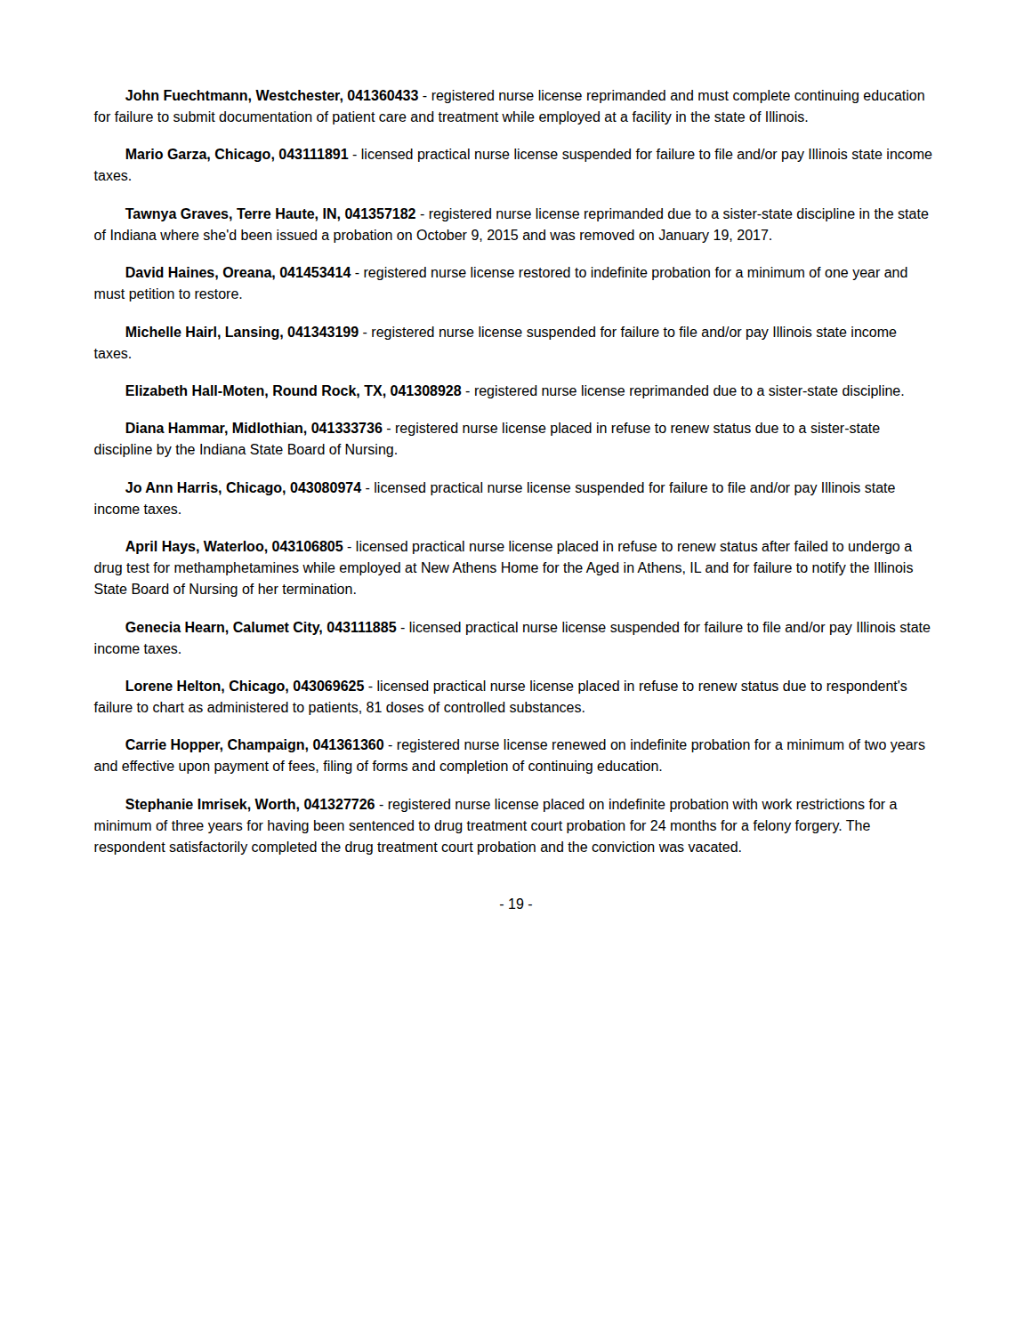John Fuechtmann, Westchester, 041360433 - registered nurse license reprimanded and must complete continuing education for failure to submit documentation of patient care and treatment while employed at a facility in the state of Illinois.
Mario Garza, Chicago, 043111891 - licensed practical nurse license suspended for failure to file and/or pay Illinois state income taxes.
Tawnya Graves, Terre Haute, IN, 041357182 - registered nurse license reprimanded due to a sister-state discipline in the state of Indiana where she'd been issued a probation on October 9, 2015 and was removed on January 19, 2017.
David Haines, Oreana, 041453414 - registered nurse license restored to indefinite probation for a minimum of one year and must petition to restore.
Michelle Hairl, Lansing, 041343199 - registered nurse license suspended for failure to file and/or pay Illinois state income taxes.
Elizabeth Hall-Moten, Round Rock, TX, 041308928 - registered nurse license reprimanded due to a sister-state discipline.
Diana Hammar, Midlothian, 041333736 - registered nurse license placed in refuse to renew status due to a sister-state discipline by the Indiana State Board of Nursing.
Jo Ann Harris, Chicago, 043080974 - licensed practical nurse license suspended for failure to file and/or pay Illinois state income taxes.
April Hays, Waterloo, 043106805 - licensed practical nurse license placed in refuse to renew status after failed to undergo a drug test for methamphetamines while employed at New Athens Home for the Aged in Athens, IL and for failure to notify the Illinois State Board of Nursing of her termination.
Genecia Hearn, Calumet City, 043111885 - licensed practical nurse license suspended for failure to file and/or pay Illinois state income taxes.
Lorene Helton, Chicago, 043069625 - licensed practical nurse license placed in refuse to renew status due to respondent's failure to chart as administered to patients, 81 doses of controlled substances.
Carrie Hopper, Champaign, 041361360 - registered nurse license renewed on indefinite probation for a minimum of two years and effective upon payment of fees, filing of forms and completion of continuing education.
Stephanie Imrisek, Worth, 041327726 - registered nurse license placed on indefinite probation with work restrictions for a minimum of three years for having been sentenced to drug treatment court probation for 24 months for a felony forgery. The respondent satisfactorily completed the drug treatment court probation and the conviction was vacated.
- 19 -